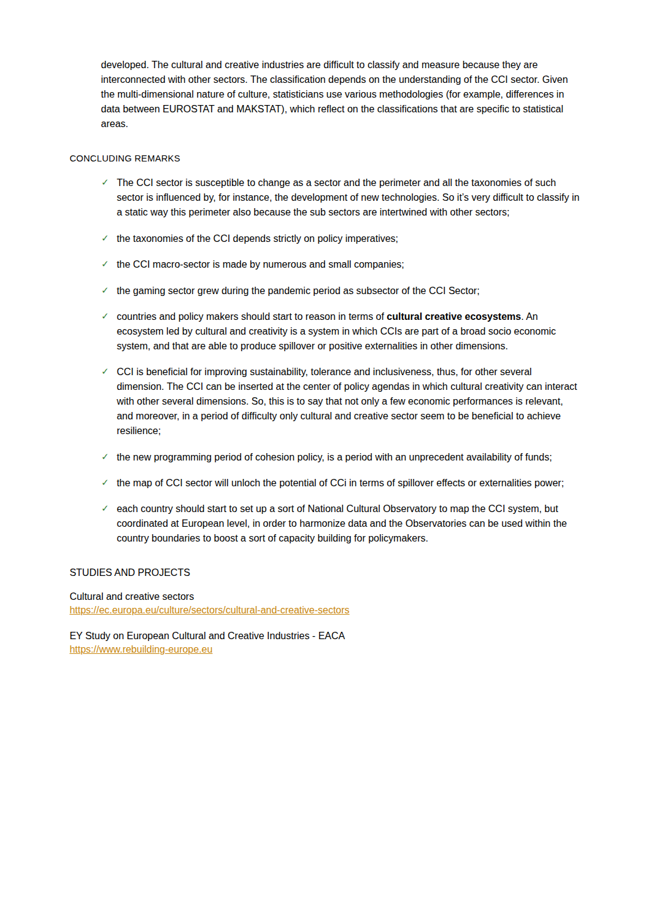developed. The cultural and creative industries are difficult to classify and measure because they are interconnected with other sectors. The classification depends on the understanding of the CCI sector. Given the multi-dimensional nature of culture, statisticians use various methodologies (for example, differences in data between EUROSTAT and MAKSTAT), which reflect on the classifications that are specific to statistical areas.
CONCLUDING REMARKS
The CCI sector is susceptible to change as a sector and the perimeter and all the taxonomies of such sector is influenced by, for instance, the development of new technologies. So it’s very difficult to classify in a static way this perimeter also because the sub sectors are intertwined with other sectors;
the taxonomies of the CCI depends strictly on policy imperatives;
the CCI macro-sector is made by numerous and small companies;
the gaming sector grew during the pandemic period as subsector of the CCI Sector;
countries and policy makers should start to reason in terms of cultural creative ecosystems. An ecosystem led by cultural and creativity is a system in which CCIs are part of a broad socio economic system, and that are able to produce spillover or positive externalities in other dimensions.
CCI is beneficial for improving sustainability, tolerance and inclusiveness, thus, for other several dimension. The CCI can be inserted at the center of policy agendas in which cultural creativity can interact with other several dimensions. So, this is to say that not only a few economic performances is relevant, and moreover, in a period of difficulty only cultural and creative sector seem to be beneficial to achieve resilience;
the new programming period of cohesion policy, is a period with an unprecedent availability of funds;
the map of CCI sector will unloch the potential of CCi in terms of spillover effects or externalities power;
each country should start to set up a sort of National Cultural Observatory to map the CCI system, but coordinated at European level, in order to harmonize data and the Observatories can be used within the country boundaries to boost a sort of capacity building for policymakers.
STUDIES AND PROJECTS
Cultural and creative sectors
https://ec.europa.eu/culture/sectors/cultural-and-creative-sectors
EY Study on European Cultural and Creative Industries - EACA
https://www.rebuilding-europe.eu